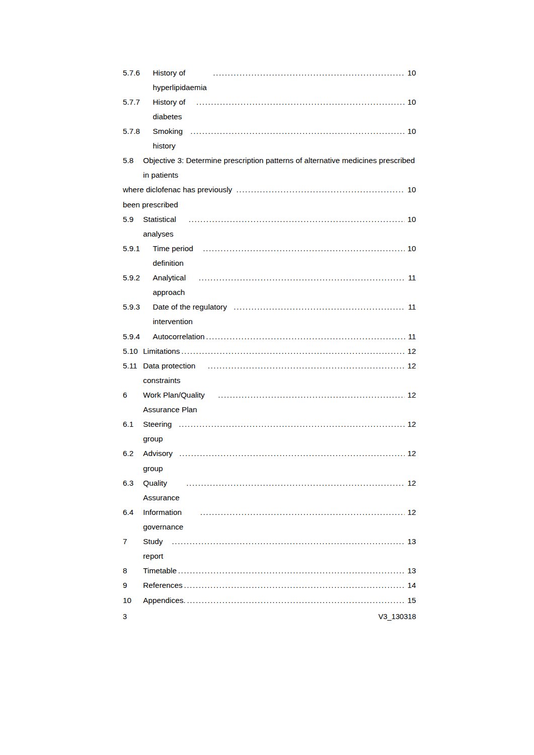5.7.6 History of hyperlipidaemia .................................................................................................. 10
5.7.7 History of diabetes ........................................................................................................... 10
5.7.8 Smoking history .............................................................................................................. 10
5.8 Objective 3: Determine prescription patterns of alternative medicines prescribed in patients
where diclofenac has previously been prescribed ..................................................................................... 10
5.9 Statistical analyses ............................................................................................................. 10
5.9.1 Time period definition ....................................................................................................... 10
5.9.2 Analytical approach .......................................................................................................... 11
5.9.3 Date of the regulatory intervention ..................................................................................... 11
5.9.4 Autocorrelation .............................................................................................................. 11
5.10 Limitations ....................................................................................................................... 12
5.11 Data protection constraints ................................................................................................. 12
6 Work Plan/Quality Assurance Plan ..................................................................................................... 12
6.1 Steering group ................................................................................................................. 12
6.2 Advisory group ................................................................................................................. 12
6.3 Quality Assurance .............................................................................................................. 12
6.4 Information governance ..................................................................................................... 12
7 Study report ......................................................................................................................... 13
8 Timetable ............................................................................................................................. 13
9 References ........................................................................................................................... 14
10 Appendices. ..................................................................................................................... 15
3 V3_130318